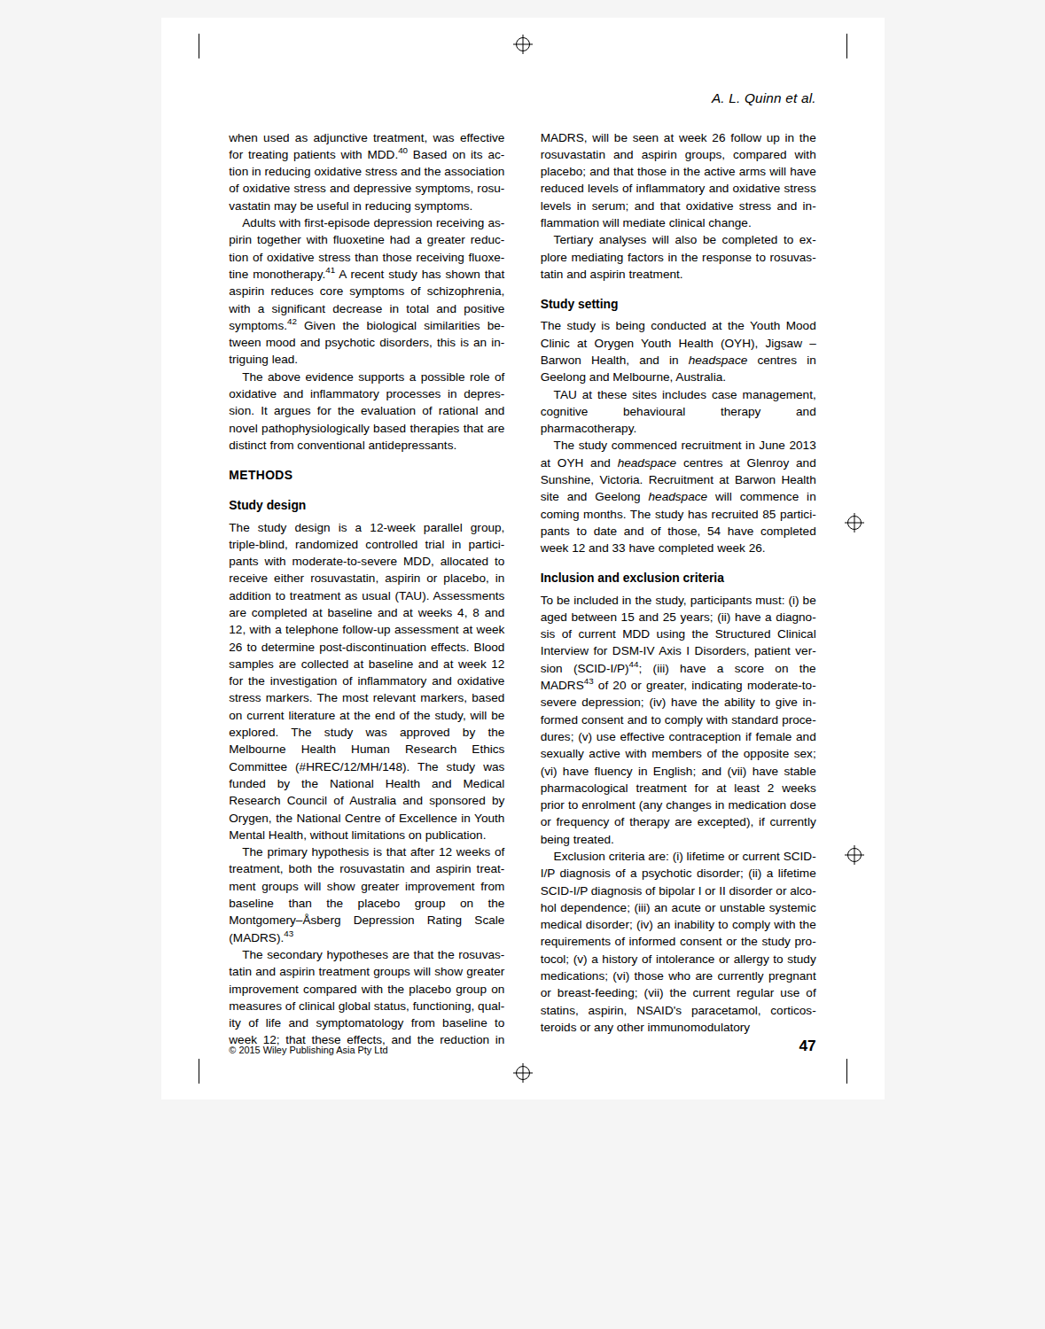A. L. Quinn et al.
when used as adjunctive treatment, was effective for treating patients with MDD.40 Based on its action in reducing oxidative stress and the association of oxidative stress and depressive symptoms, rosuvastatin may be useful in reducing symptoms.
Adults with first-episode depression receiving aspirin together with fluoxetine had a greater reduction of oxidative stress than those receiving fluoxetine monotherapy.41 A recent study has shown that aspirin reduces core symptoms of schizophrenia, with a significant decrease in total and positive symptoms.42 Given the biological similarities between mood and psychotic disorders, this is an intriguing lead.
The above evidence supports a possible role of oxidative and inflammatory processes in depression. It argues for the evaluation of rational and novel pathophysiologically based therapies that are distinct from conventional antidepressants.
Methods
Study design
The study design is a 12-week parallel group, triple-blind, randomized controlled trial in participants with moderate-to-severe MDD, allocated to receive either rosuvastatin, aspirin or placebo, in addition to treatment as usual (TAU). Assessments are completed at baseline and at weeks 4, 8 and 12, with a telephone follow-up assessment at week 26 to determine post-discontinuation effects. Blood samples are collected at baseline and at week 12 for the investigation of inflammatory and oxidative stress markers. The most relevant markers, based on current literature at the end of the study, will be explored. The study was approved by the Melbourne Health Human Research Ethics Committee (#HREC/12/MH/148). The study was funded by the National Health and Medical Research Council of Australia and sponsored by Orygen, the National Centre of Excellence in Youth Mental Health, without limitations on publication.
The primary hypothesis is that after 12 weeks of treatment, both the rosuvastatin and aspirin treatment groups will show greater improvement from baseline than the placebo group on the Montgomery–Åsberg Depression Rating Scale (MADRS).43
The secondary hypotheses are that the rosuvastatin and aspirin treatment groups will show greater improvement compared with the placebo group on measures of clinical global status, functioning, quality of life and symptomatology from baseline to week 12; that these effects, and the reduction in MADRS, will be seen at week 26 follow up in the rosuvastatin and aspirin groups, compared with placebo; and that those in the active arms will have reduced levels of inflammatory and oxidative stress levels in serum; and that oxidative stress and inflammation will mediate clinical change.
Tertiary analyses will also be completed to explore mediating factors in the response to rosuvastatin and aspirin treatment.
Study setting
The study is being conducted at the Youth Mood Clinic at Orygen Youth Health (OYH), Jigsaw – Barwon Health, and in headspace centres in Geelong and Melbourne, Australia.
TAU at these sites includes case management, cognitive behavioural therapy and pharmacotherapy.
The study commenced recruitment in June 2013 at OYH and headspace centres at Glenroy and Sunshine, Victoria. Recruitment at Barwon Health site and Geelong headspace will commence in coming months. The study has recruited 85 participants to date and of those, 54 have completed week 12 and 33 have completed week 26.
Inclusion and exclusion criteria
To be included in the study, participants must: (i) be aged between 15 and 25 years; (ii) have a diagnosis of current MDD using the Structured Clinical Interview for DSM-IV Axis I Disorders, patient version (SCID-I/P)44; (iii) have a score on the MADRS43 of 20 or greater, indicating moderate-to-severe depression; (iv) have the ability to give informed consent and to comply with standard procedures; (v) use effective contraception if female and sexually active with members of the opposite sex; (vi) have fluency in English; and (vii) have stable pharmacological treatment for at least 2 weeks prior to enrolment (any changes in medication dose or frequency of therapy are excepted), if currently being treated.
Exclusion criteria are: (i) lifetime or current SCID-I/P diagnosis of a psychotic disorder; (ii) a lifetime SCID-I/P diagnosis of bipolar I or II disorder or alcohol dependence; (iii) an acute or unstable systemic medical disorder; (iv) an inability to comply with the requirements of informed consent or the study protocol; (v) a history of intolerance or allergy to study medications; (vi) those who are currently pregnant or breast-feeding; (vii) the current regular use of statins, aspirin, NSAID's paracetamol, corticosteroids or any other immunomodulatory
© 2015 Wiley Publishing Asia Pty Ltd
47